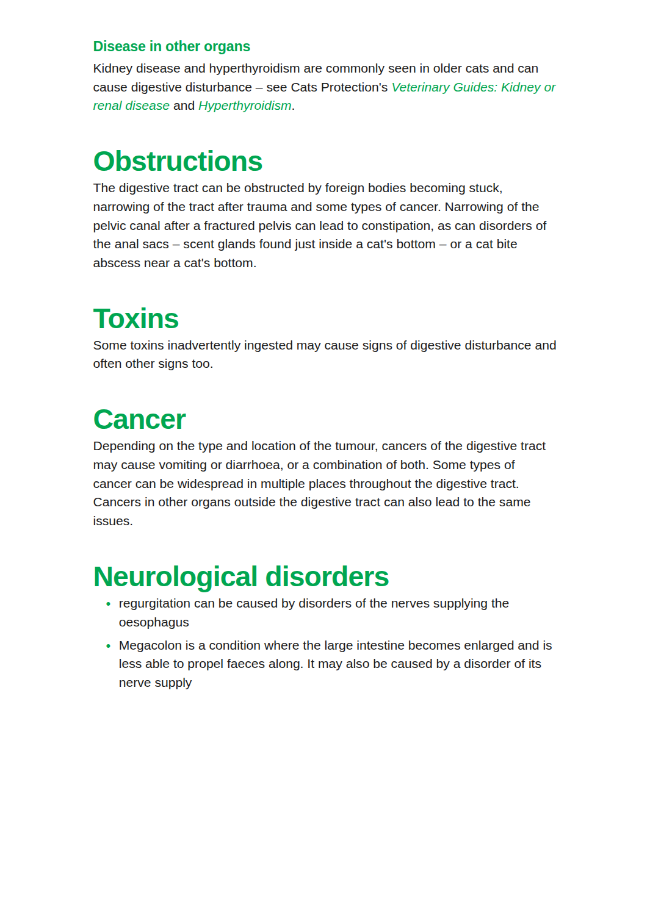Disease in other organs
Kidney disease and hyperthyroidism are commonly seen in older cats and can cause digestive disturbance – see Cats Protection's Veterinary Guides: Kidney or renal disease and Hyperthyroidism.
Obstructions
The digestive tract can be obstructed by foreign bodies becoming stuck, narrowing of the tract after trauma and some types of cancer. Narrowing of the pelvic canal after a fractured pelvis can lead to constipation, as can disorders of the anal sacs – scent glands found just inside a cat's bottom – or a cat bite abscess near a cat's bottom.
Toxins
Some toxins inadvertently ingested may cause signs of digestive disturbance and often other signs too.
Cancer
Depending on the type and location of the tumour, cancers of the digestive tract may cause vomiting or diarrhoea, or a combination of both. Some types of cancer can be widespread in multiple places throughout the digestive tract. Cancers in other organs outside the digestive tract can also lead to the same issues.
Neurological disorders
regurgitation can be caused by disorders of the nerves supplying the oesophagus
Megacolon is a condition where the large intestine becomes enlarged and is less able to propel faeces along. It may also be caused by a disorder of its nerve supply